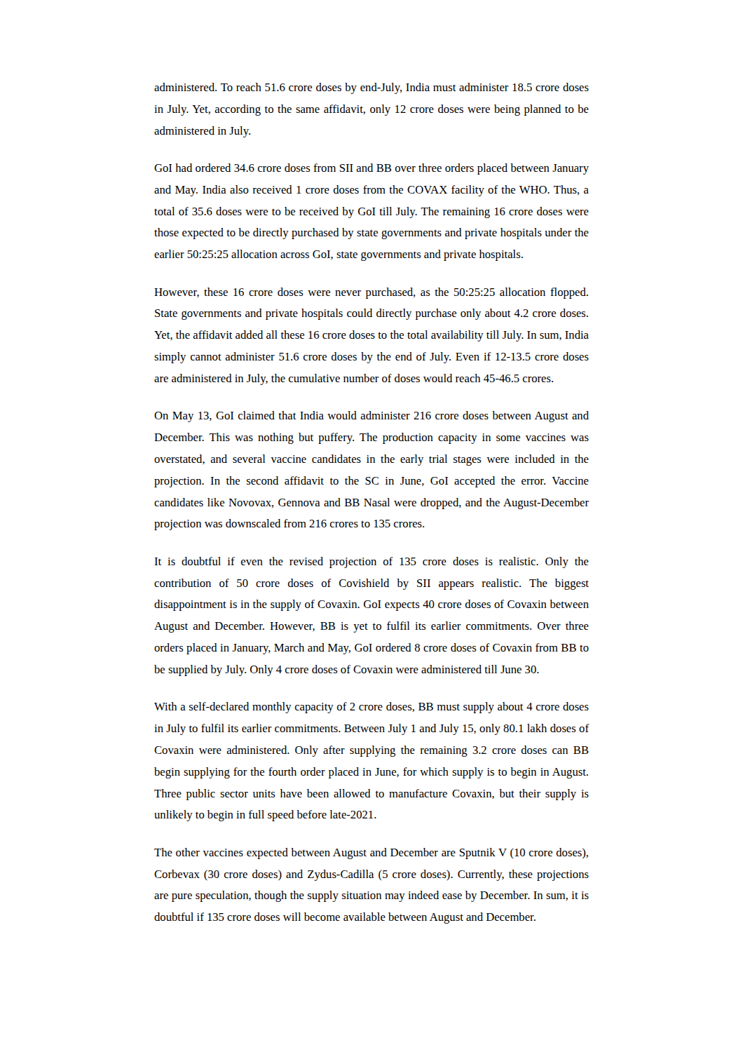administered. To reach 51.6 crore doses by end-July, India must administer 18.5 crore doses in July. Yet, according to the same affidavit, only 12 crore doses were being planned to be administered in July.
GoI had ordered 34.6 crore doses from SII and BB over three orders placed between January and May. India also received 1 crore doses from the COVAX facility of the WHO. Thus, a total of 35.6 doses were to be received by GoI till July. The remaining 16 crore doses were those expected to be directly purchased by state governments and private hospitals under the earlier 50:25:25 allocation across GoI, state governments and private hospitals.
However, these 16 crore doses were never purchased, as the 50:25:25 allocation flopped. State governments and private hospitals could directly purchase only about 4.2 crore doses. Yet, the affidavit added all these 16 crore doses to the total availability till July. In sum, India simply cannot administer 51.6 crore doses by the end of July. Even if 12-13.5 crore doses are administered in July, the cumulative number of doses would reach 45-46.5 crores.
On May 13, GoI claimed that India would administer 216 crore doses between August and December. This was nothing but puffery. The production capacity in some vaccines was overstated, and several vaccine candidates in the early trial stages were included in the projection. In the second affidavit to the SC in June, GoI accepted the error. Vaccine candidates like Novovax, Gennova and BB Nasal were dropped, and the August-December projection was downscaled from 216 crores to 135 crores.
It is doubtful if even the revised projection of 135 crore doses is realistic. Only the contribution of 50 crore doses of Covishield by SII appears realistic. The biggest disappointment is in the supply of Covaxin. GoI expects 40 crore doses of Covaxin between August and December. However, BB is yet to fulfil its earlier commitments. Over three orders placed in January, March and May, GoI ordered 8 crore doses of Covaxin from BB to be supplied by July. Only 4 crore doses of Covaxin were administered till June 30.
With a self-declared monthly capacity of 2 crore doses, BB must supply about 4 crore doses in July to fulfil its earlier commitments. Between July 1 and July 15, only 80.1 lakh doses of Covaxin were administered. Only after supplying the remaining 3.2 crore doses can BB begin supplying for the fourth order placed in June, for which supply is to begin in August. Three public sector units have been allowed to manufacture Covaxin, but their supply is unlikely to begin in full speed before late-2021.
The other vaccines expected between August and December are Sputnik V (10 crore doses), Corbevax (30 crore doses) and Zydus-Cadilla (5 crore doses). Currently, these projections are pure speculation, though the supply situation may indeed ease by December. In sum, it is doubtful if 135 crore doses will become available between August and December.